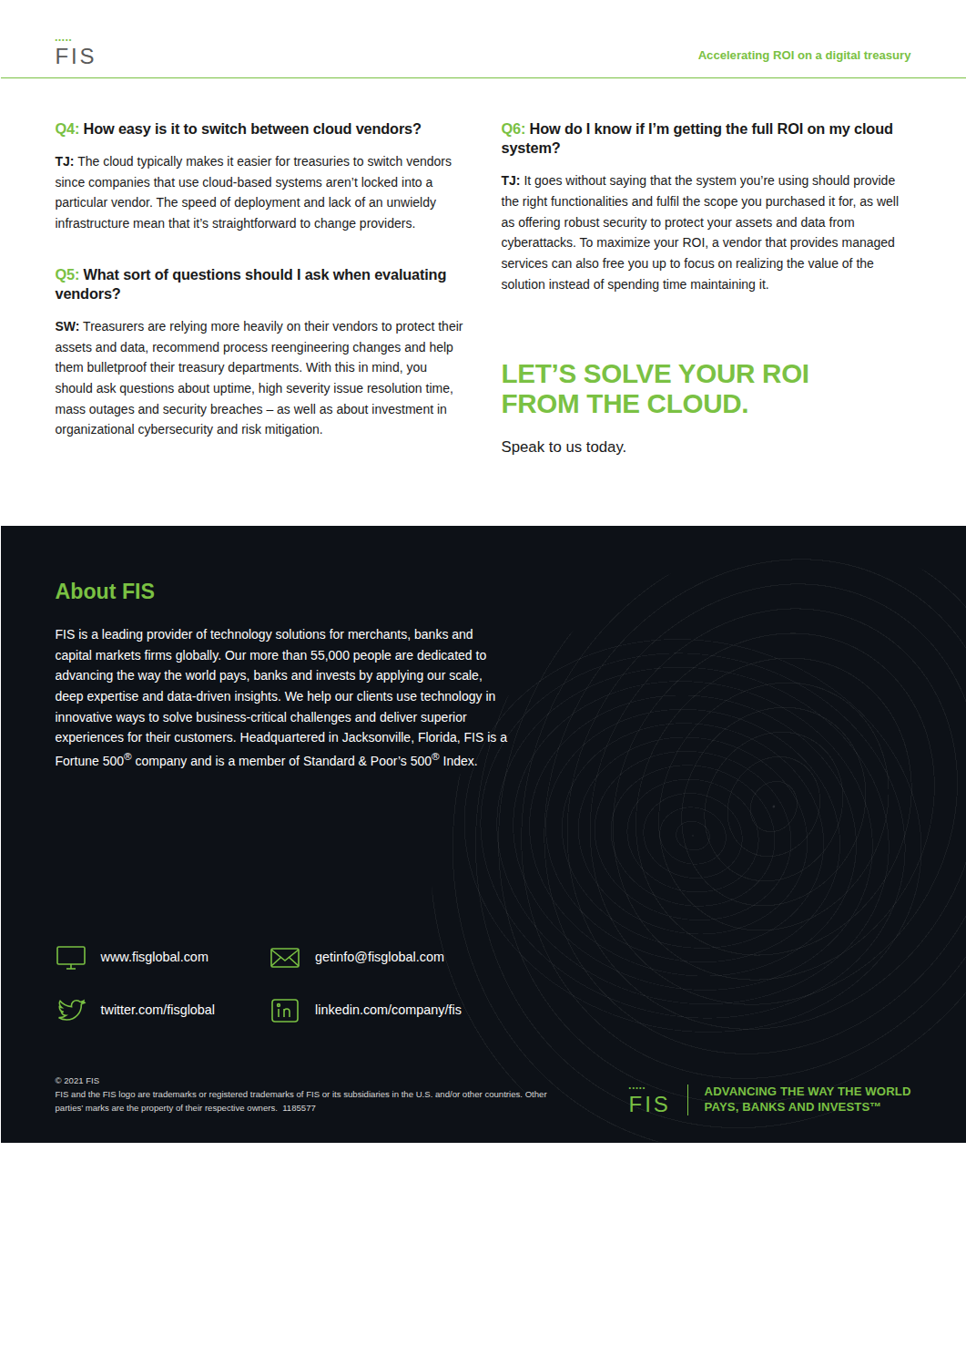••••• FIS
Accelerating ROI on a digital treasury
Q4: How easy is it to switch between cloud vendors?
TJ: The cloud typically makes it easier for treasuries to switch vendors since companies that use cloud-based systems aren’t locked into a particular vendor. The speed of deployment and lack of an unwieldy infrastructure mean that it’s straightforward to change providers.
Q5: What sort of questions should I ask when evaluating vendors?
SW: Treasurers are relying more heavily on their vendors to protect their assets and data, recommend process reengineering changes and help them bulletproof their treasury departments. With this in mind, you should ask questions about uptime, high severity issue resolution time, mass outages and security breaches – as well as about investment in organizational cybersecurity and risk mitigation.
Q6: How do I know if I’m getting the full ROI on my cloud system?
TJ: It goes without saying that the system you’re using should provide the right functionalities and fulfil the scope you purchased it for, as well as offering robust security to protect your assets and data from cyberattacks. To maximize your ROI, a vendor that provides managed services can also free you up to focus on realizing the value of the solution instead of spending time maintaining it.
LET’S SOLVE YOUR ROI
FROM THE CLOUD.
Speak to us today.
About FIS
FIS is a leading provider of technology solutions for merchants, banks and capital markets firms globally. Our more than 55,000 people are dedicated to advancing the way the world pays, banks and invests by applying our scale, deep expertise and data-driven insights. We help our clients use technology in innovative ways to solve business-critical challenges and deliver superior experiences for their customers. Headquartered in Jacksonville, Florida, FIS is a Fortune 500® company and is a member of Standard & Poor’s 500® Index.
www.fisglobal.com
getinfo@fisglobal.com
twitter.com/fisglobal
linkedin.com/company/fis
© 2021 FIS
FIS and the FIS logo are trademarks or registered trademarks of FIS or its subsidiaries in the U.S. and/or other countries. Other parties’ marks are the property of their respective owners. 1185577
••••• FIS
ADVANCING THE WAY THE WORLD
PAYS, BANKS AND INVESTS™